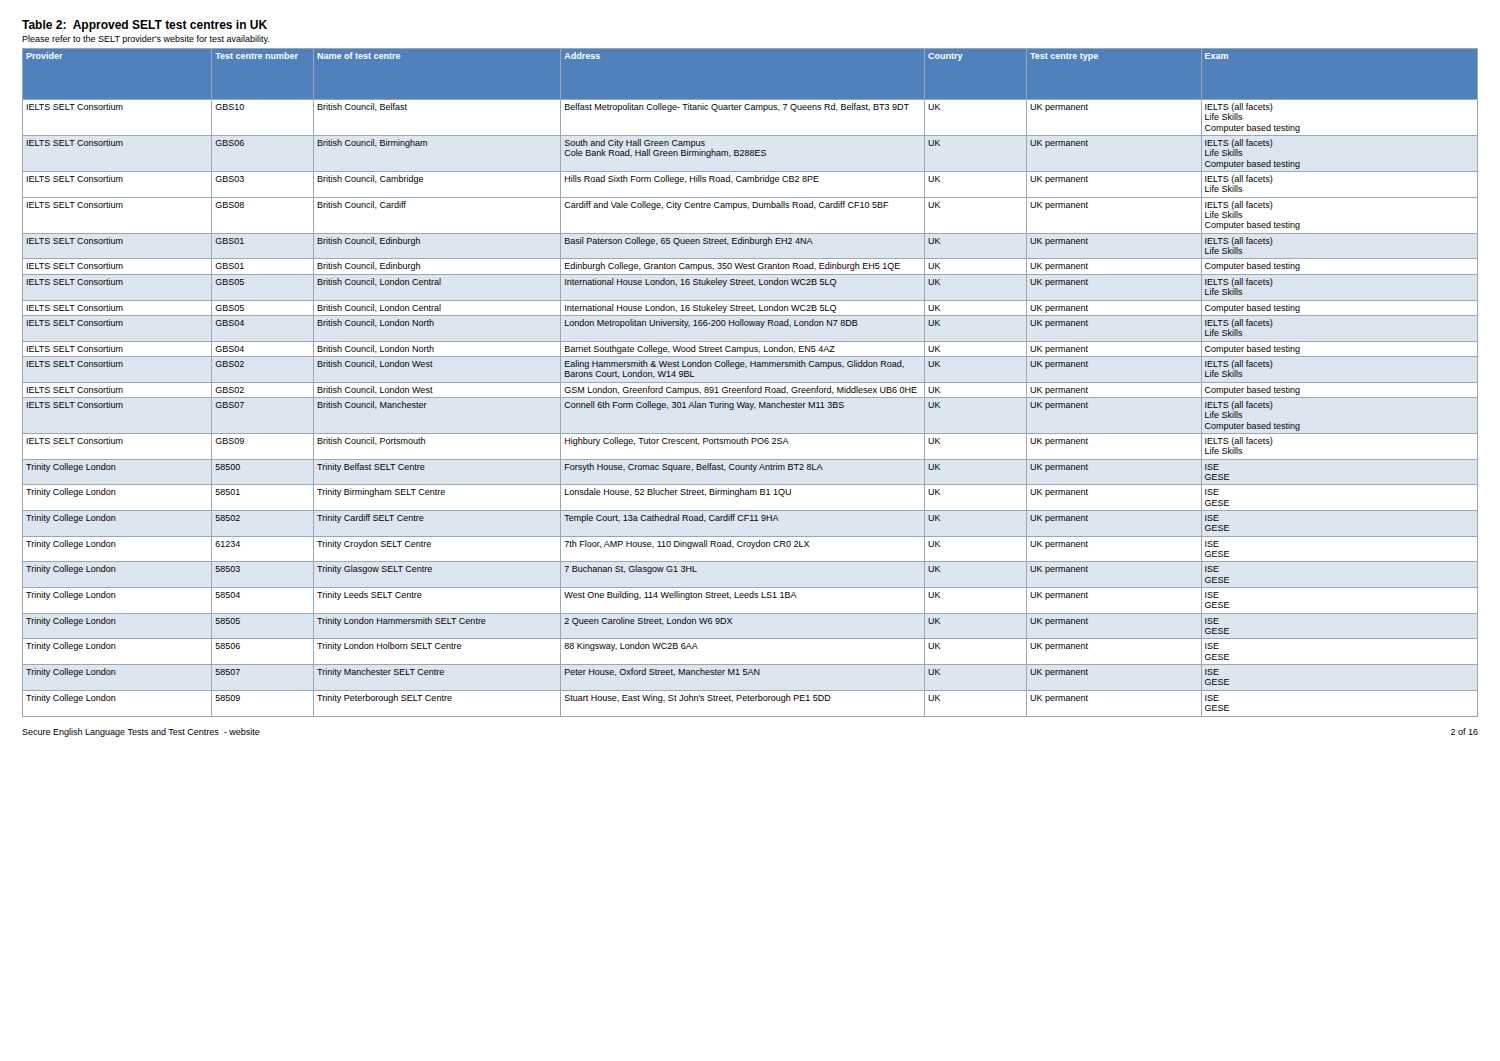Table 2: Approved SELT test centres in UK
Please refer to the SELT provider's website for test availability.
| Provider | Test centre number | Name of test centre | Address | Country | Test centre type | Exam |
| --- | --- | --- | --- | --- | --- | --- |
| IELTS SELT Consortium | GBS10 | British Council, Belfast | Belfast Metropolitan College- Titanic Quarter Campus, 7 Queens Rd, Belfast, BT3 9DT | UK | UK permanent | IELTS (all facets) Life Skills Computer based testing |
| IELTS SELT Consortium | GBS06 | British Council, Birmingham | South and City Hall Green Campus Cole Bank Road, Hall Green Birmingham, B288ES | UK | UK permanent | IELTS (all facets) Life Skills Computer based testing |
| IELTS SELT Consortium | GBS03 | British Council, Cambridge | Hills Road Sixth Form College, Hills Road, Cambridge CB2 8PE | UK | UK permanent | IELTS (all facets) Life Skills |
| IELTS SELT Consortium | GBS08 | British Council, Cardiff | Cardiff and Vale College, City Centre Campus, Dumballs Road, Cardiff CF10 5BF | UK | UK permanent | IELTS (all facets) Life Skills Computer based testing |
| IELTS SELT Consortium | GBS01 | British Council, Edinburgh | Basil Paterson College, 65 Queen Street, Edinburgh EH2 4NA | UK | UK permanent | IELTS (all facets) Life Skills |
| IELTS SELT Consortium | GBS01 | British Council, Edinburgh | Edinburgh College, Granton Campus, 350 West Granton Road, Edinburgh EH5 1QE | UK | UK permanent | Computer based testing |
| IELTS SELT Consortium | GBS05 | British Council, London Central | International House London, 16 Stukeley Street, London WC2B 5LQ | UK | UK permanent | IELTS (all facets) Life Skills |
| IELTS SELT Consortium | GBS05 | British Council, London Central | International House London, 16 Stukeley Street, London WC2B 5LQ | UK | UK permanent | Computer based testing |
| IELTS SELT Consortium | GBS04 | British Council, London North | London Metropolitan University, 166-200 Holloway Road, London N7 8DB | UK | UK permanent | IELTS (all facets) Life Skills |
| IELTS SELT Consortium | GBS04 | British Council, London North | Barnet Southgate College, Wood Street Campus, London, EN5 4AZ | UK | UK permanent | Computer based testing |
| IELTS SELT Consortium | GBS02 | British Council, London West | Ealing Hammersmith & West London College, Hammersmith Campus, Gliddon Road, Barons Court, London, W14 9BL | UK | UK permanent | IELTS (all facets) Life Skills |
| IELTS SELT Consortium | GBS02 | British Council, London West | GSM London, Greenford Campus, 891 Greenford Road, Greenford, Middlesex UB6 0HE | UK | UK permanent | Computer based testing |
| IELTS SELT Consortium | GBS07 | British Council, Manchester | Connell 6th Form College, 301 Alan Turing Way, Manchester M11 3BS | UK | UK permanent | IELTS (all facets) Life Skills Computer based testing |
| IELTS SELT Consortium | GBS09 | British Council, Portsmouth | Highbury College, Tutor Crescent, Portsmouth PO6 2SA | UK | UK permanent | IELTS (all facets) Life Skills |
| Trinity College London | 58500 | Trinity Belfast SELT Centre | Forsyth House, Cromac Square, Belfast, County Antrim BT2 8LA | UK | UK permanent | ISE GESE |
| Trinity College London | 58501 | Trinity Birmingham SELT Centre | Lonsdale House, 52 Blucher Street, Birmingham B1 1QU | UK | UK permanent | ISE GESE |
| Trinity College London | 58502 | Trinity Cardiff SELT Centre | Temple Court, 13a Cathedral Road, Cardiff CF11 9HA | UK | UK permanent | ISE GESE |
| Trinity College London | 61234 | Trinity Croydon SELT Centre | 7th Floor, AMP House, 110 Dingwall Road, Croydon CR0 2LX | UK | UK permanent | ISE GESE |
| Trinity College London | 58503 | Trinity Glasgow SELT Centre | 7 Buchanan St, Glasgow G1 3HL | UK | UK permanent | ISE GESE |
| Trinity College London | 58504 | Trinity Leeds SELT Centre | West One Building, 114 Wellington Street, Leeds LS1 1BA | UK | UK permanent | ISE GESE |
| Trinity College London | 58505 | Trinity London Hammersmith SELT Centre | 2 Queen Caroline Street, London W6 9DX | UK | UK permanent | ISE GESE |
| Trinity College London | 58506 | Trinity London Holborn SELT Centre | 88 Kingsway, London WC2B 6AA | UK | UK permanent | ISE GESE |
| Trinity College London | 58507 | Trinity Manchester SELT Centre | Peter House, Oxford Street, Manchester M1 5AN | UK | UK permanent | ISE GESE |
| Trinity College London | 58509 | Trinity Peterborough SELT Centre | Stuart House, East Wing, St John's Street, Peterborough PE1 5DD | UK | UK permanent | ISE GESE |
Secure English Language Tests and Test Centres - website 2 of 16